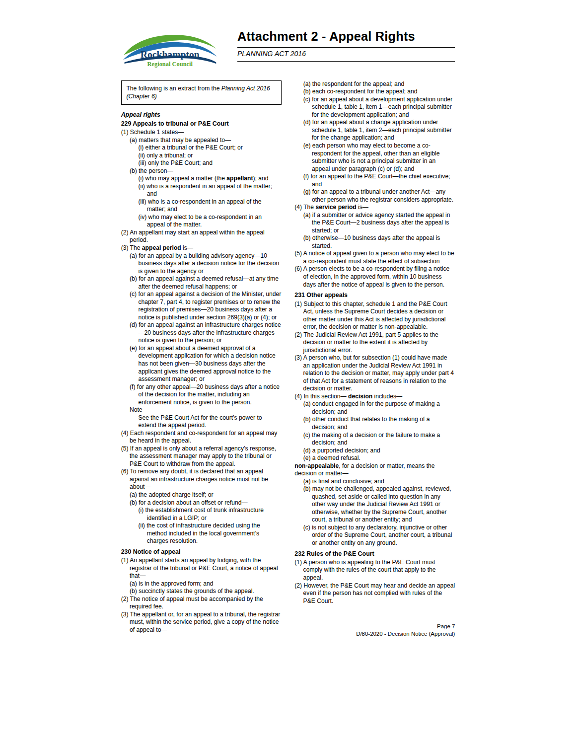Rockhampton Regional Council
Attachment 2 - Appeal Rights
PLANNING ACT 2016
The following is an extract from the Planning Act 2016 (Chapter 6)
Appeal rights
229 Appeals to tribunal or P&E Court
(1) Schedule 1 states—
(a) matters that may be appealed to—
(i) either a tribunal or the P&E Court; or
(ii) only a tribunal; or
(iii) only the P&E Court; and
(b) the person—
(i) who may appeal a matter (the appellant); and
(ii) who is a respondent in an appeal of the matter; and
(iii) who is a co-respondent in an appeal of the matter; and
(iv) who may elect to be a co-respondent in an appeal of the matter.
(2) An appellant may start an appeal within the appeal period.
(3) The appeal period is—
(a) for an appeal by a building advisory agency—10 business days after a decision notice for the decision is given to the agency or
(b) for an appeal against a deemed refusal—at any time after the deemed refusal happens; or
(c) for an appeal against a decision of the Minister, under chapter 7, part 4, to register premises or to renew the registration of premises—20 business days after a notice is published under section 269(3)(a) or (4); or
(d) for an appeal against an infrastructure charges notice—20 business days after the infrastructure charges notice is given to the person; or
(e) for an appeal about a deemed approval of a development application for which a decision notice has not been given—30 business days after the applicant gives the deemed approval notice to the assessment manager; or
(f) for any other appeal—20 business days after a notice of the decision for the matter, including an enforcement notice, is given to the person.
Note—
See the P&E Court Act for the court’s power to extend the appeal period.
(4) Each respondent and co-respondent for an appeal may be heard in the appeal.
(5) If an appeal is only about a referral agency’s response, the assessment manager may apply to the tribunal or P&E Court to withdraw from the appeal.
(6) To remove any doubt, it is declared that an appeal against an infrastructure charges notice must not be about—
(a) the adopted charge itself; or
(b) for a decision about an offset or refund—
(i) the establishment cost of trunk infrastructure identified in a LGIP; or
(ii) the cost of infrastructure decided using the method included in the local government’s charges resolution.
230 Notice of appeal
(1) An appellant starts an appeal by lodging, with the registrar of the tribunal or P&E Court, a notice of appeal that—
(a) is in the approved form; and
(b) succinctly states the grounds of the appeal.
(2) The notice of appeal must be accompanied by the required fee.
(3) The appellant or, for an appeal to a tribunal, the registrar must, within the service period, give a copy of the notice of appeal to—
(a) the respondent for the appeal; and
(b) each co-respondent for the appeal; and
(c) for an appeal about a development application under schedule 1, table 1, item 1—each principal submitter for the development application; and
(d) for an appeal about a change application under schedule 1, table 1, item 2—each principal submitter for the change application; and
(e) each person who may elect to become a co-respondent for the appeal, other than an eligible submitter who is not a principal submitter in an appeal under paragraph (c) or (d); and
(f) for an appeal to the P&E Court—the chief executive; and
(g) for an appeal to a tribunal under another Act—any other person who the registrar considers appropriate.
(4) The service period is—
(a) if a submitter or advice agency started the appeal in the P&E Court—2 business days after the appeal is started; or
(b) otherwise—10 business days after the appeal is started.
(5) A notice of appeal given to a person who may elect to be a co-respondent must state the effect of subsection
(6) A person elects to be a co-respondent by filing a notice of election, in the approved form, within 10 business days after the notice of appeal is given to the person.
231 Other appeals
(1) Subject to this chapter, schedule 1 and the P&E Court Act, unless the Supreme Court decides a decision or other matter under this Act is affected by jurisdictional error, the decision or matter is non-appealable.
(2) The Judicial Review Act 1991, part 5 applies to the decision or matter to the extent it is affected by jurisdictional error.
(3) A person who, but for subsection (1) could have made an application under the Judicial Review Act 1991 in relation to the decision or matter, may apply under part 4 of that Act for a statement of reasons in relation to the decision or matter.
(4) In this section— decision includes—
(a) conduct engaged in for the purpose of making a decision; and
(b) other conduct that relates to the making of a decision; and
(c) the making of a decision or the failure to make a decision; and
(d) a purported decision; and
(e) a deemed refusal.
non-appealable, for a decision or matter, means the decision or matter—
(a) is final and conclusive; and
(b) may not be challenged, appealed against, reviewed, quashed, set aside or called into question in any other way under the Judicial Review Act 1991 or otherwise, whether by the Supreme Court, another court, a tribunal or another entity; and
(c) is not subject to any declaratory, injunctive or other order of the Supreme Court, another court, a tribunal or another entity on any ground.
232 Rules of the P&E Court
(1) A person who is appealing to the P&E Court must comply with the rules of the court that apply to the appeal.
(2) However, the P&E Court may hear and decide an appeal even if the person has not complied with rules of the P&E Court.
Page 7
D/80-2020 - Decision Notice (Approval)